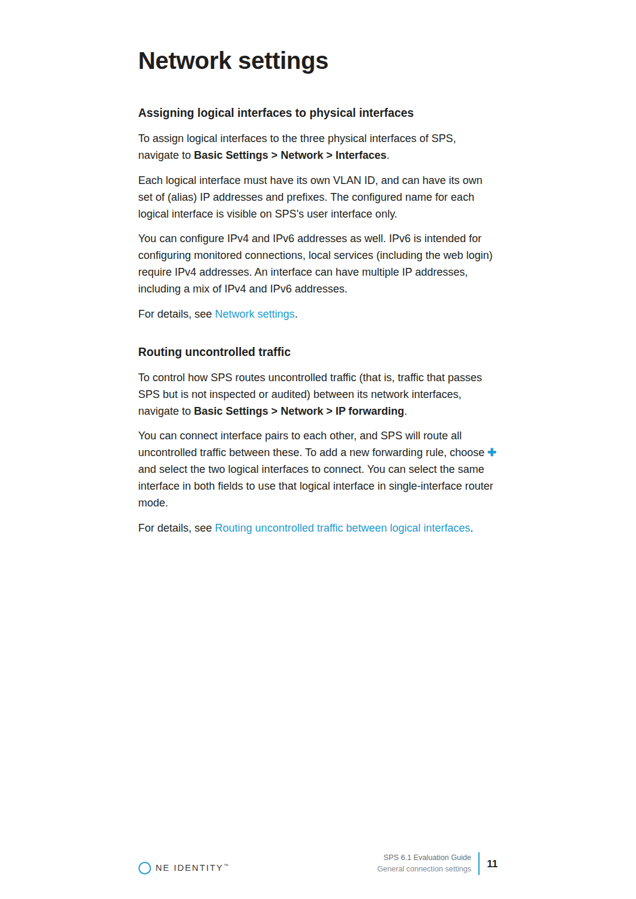Network settings
Assigning logical interfaces to physical interfaces
To assign logical interfaces to the three physical interfaces of SPS, navigate to Basic Settings > Network > Interfaces.
Each logical interface must have its own VLAN ID, and can have its own set of (alias) IP addresses and prefixes. The configured name for each logical interface is visible on SPS's user interface only.
You can configure IPv4 and IPv6 addresses as well. IPv6 is intended for configuring monitored connections, local services (including the web login) require IPv4 addresses. An interface can have multiple IP addresses, including a mix of IPv4 and IPv6 addresses.
For details, see Network settings.
Routing uncontrolled traffic
To control how SPS routes uncontrolled traffic (that is, traffic that passes SPS but is not inspected or audited) between its network interfaces, navigate to Basic Settings > Network > IP forwarding.
You can connect interface pairs to each other, and SPS will route all uncontrolled traffic between these. To add a new forwarding rule, choose ✚ and select the two logical interfaces to connect. You can select the same interface in both fields to use that logical interface in single-interface router mode.
For details, see Routing uncontrolled traffic between logical interfaces.
NE IDENTITY™
SPS 6.1 Evaluation Guide
General connection settings
11